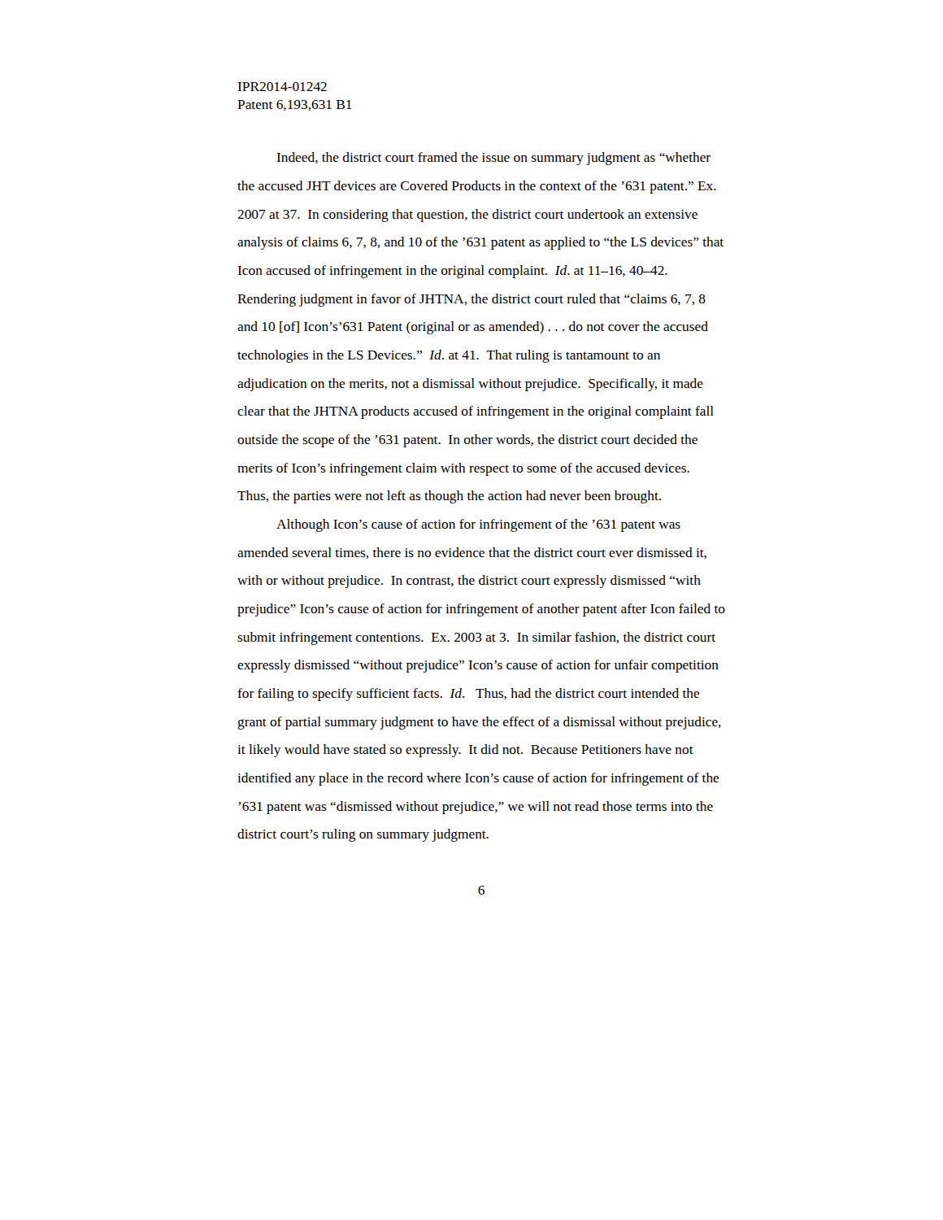IPR2014-01242
Patent 6,193,631 B1
Indeed, the district court framed the issue on summary judgment as “whether the accused JHT devices are Covered Products in the context of the ’631 patent.” Ex. 2007 at 37. In considering that question, the district court undertook an extensive analysis of claims 6, 7, 8, and 10 of the ’631 patent as applied to “the LS devices” that Icon accused of infringement in the original complaint. Id. at 11–16, 40–42. Rendering judgment in favor of JHTNA, the district court ruled that “claims 6, 7, 8 and 10 [of] Icon’s’631 Patent (original or as amended) . . . do not cover the accused technologies in the LS Devices.” Id. at 41. That ruling is tantamount to an adjudication on the merits, not a dismissal without prejudice. Specifically, it made clear that the JHTNA products accused of infringement in the original complaint fall outside the scope of the ’631 patent. In other words, the district court decided the merits of Icon’s infringement claim with respect to some of the accused devices. Thus, the parties were not left as though the action had never been brought.
Although Icon’s cause of action for infringement of the ’631 patent was amended several times, there is no evidence that the district court ever dismissed it, with or without prejudice. In contrast, the district court expressly dismissed “with prejudice” Icon’s cause of action for infringement of another patent after Icon failed to submit infringement contentions. Ex. 2003 at 3. In similar fashion, the district court expressly dismissed “without prejudice” Icon’s cause of action for unfair competition for failing to specify sufficient facts. Id. Thus, had the district court intended the grant of partial summary judgment to have the effect of a dismissal without prejudice, it likely would have stated so expressly. It did not. Because Petitioners have not identified any place in the record where Icon’s cause of action for infringement of the ’631 patent was “dismissed without prejudice,” we will not read those terms into the district court’s ruling on summary judgment.
6